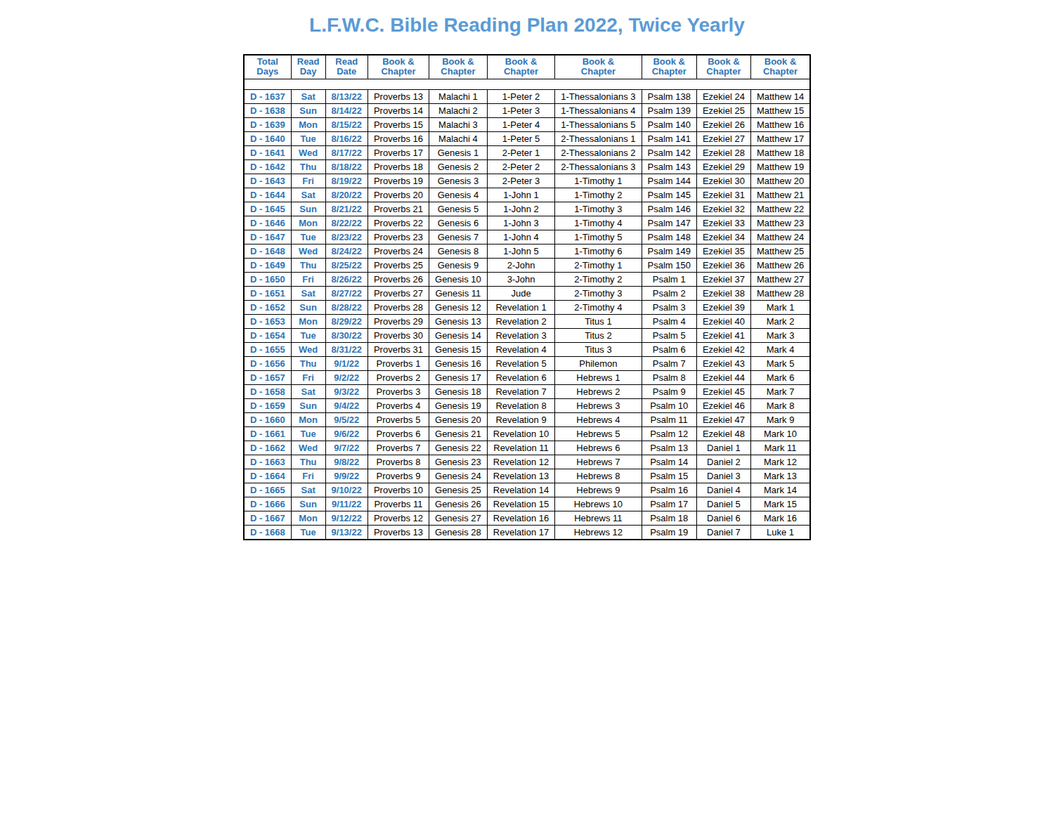L.F.W.C. Bible Reading Plan 2022, Twice Yearly
| Total Days | Read Day | Read Date | Book & Chapter | Book & Chapter | Book & Chapter | Book & Chapter | Book & Chapter | Book & Chapter | Book & Chapter |
| --- | --- | --- | --- | --- | --- | --- | --- | --- | --- |
| D - 1637 | Sat | 8/13/22 | Proverbs 13 | Malachi 1 | 1-Peter 2 | 1-Thessalonians 3 | Psalm 138 | Ezekiel 24 | Matthew 14 |
| D - 1638 | Sun | 8/14/22 | Proverbs 14 | Malachi 2 | 1-Peter 3 | 1-Thessalonians 4 | Psalm 139 | Ezekiel 25 | Matthew 15 |
| D - 1639 | Mon | 8/15/22 | Proverbs 15 | Malachi 3 | 1-Peter 4 | 1-Thessalonians 5 | Psalm 140 | Ezekiel 26 | Matthew 16 |
| D - 1640 | Tue | 8/16/22 | Proverbs 16 | Malachi 4 | 1-Peter 5 | 2-Thessalonians 1 | Psalm 141 | Ezekiel 27 | Matthew 17 |
| D - 1641 | Wed | 8/17/22 | Proverbs 17 | Genesis 1 | 2-Peter 1 | 2-Thessalonians 2 | Psalm 142 | Ezekiel 28 | Matthew 18 |
| D - 1642 | Thu | 8/18/22 | Proverbs 18 | Genesis 2 | 2-Peter 2 | 2-Thessalonians 3 | Psalm 143 | Ezekiel 29 | Matthew 19 |
| D - 1643 | Fri | 8/19/22 | Proverbs 19 | Genesis 3 | 2-Peter 3 | 1-Timothy 1 | Psalm 144 | Ezekiel 30 | Matthew 20 |
| D - 1644 | Sat | 8/20/22 | Proverbs 20 | Genesis 4 | 1-John 1 | 1-Timothy 2 | Psalm 145 | Ezekiel 31 | Matthew 21 |
| D - 1645 | Sun | 8/21/22 | Proverbs 21 | Genesis 5 | 1-John 2 | 1-Timothy 3 | Psalm 146 | Ezekiel 32 | Matthew 22 |
| D - 1646 | Mon | 8/22/22 | Proverbs 22 | Genesis 6 | 1-John 3 | 1-Timothy 4 | Psalm 147 | Ezekiel 33 | Matthew 23 |
| D - 1647 | Tue | 8/23/22 | Proverbs 23 | Genesis 7 | 1-John 4 | 1-Timothy 5 | Psalm 148 | Ezekiel 34 | Matthew 24 |
| D - 1648 | Wed | 8/24/22 | Proverbs 24 | Genesis 8 | 1-John 5 | 1-Timothy 6 | Psalm 149 | Ezekiel 35 | Matthew 25 |
| D - 1649 | Thu | 8/25/22 | Proverbs 25 | Genesis 9 | 2-John | 2-Timothy 1 | Psalm 150 | Ezekiel 36 | Matthew 26 |
| D - 1650 | Fri | 8/26/22 | Proverbs 26 | Genesis 10 | 3-John | 2-Timothy 2 | Psalm 1 | Ezekiel 37 | Matthew 27 |
| D - 1651 | Sat | 8/27/22 | Proverbs 27 | Genesis 11 | Jude | 2-Timothy 3 | Psalm 2 | Ezekiel 38 | Matthew 28 |
| D - 1652 | Sun | 8/28/22 | Proverbs 28 | Genesis 12 | Revelation 1 | 2-Timothy 4 | Psalm 3 | Ezekiel 39 | Mark 1 |
| D - 1653 | Mon | 8/29/22 | Proverbs 29 | Genesis 13 | Revelation 2 | Titus 1 | Psalm 4 | Ezekiel 40 | Mark 2 |
| D - 1654 | Tue | 8/30/22 | Proverbs 30 | Genesis 14 | Revelation 3 | Titus 2 | Psalm 5 | Ezekiel 41 | Mark 3 |
| D - 1655 | Wed | 8/31/22 | Proverbs 31 | Genesis 15 | Revelation 4 | Titus 3 | Psalm 6 | Ezekiel 42 | Mark 4 |
| D - 1656 | Thu | 9/1/22 | Proverbs 1 | Genesis 16 | Revelation 5 | Philemon | Psalm 7 | Ezekiel 43 | Mark 5 |
| D - 1657 | Fri | 9/2/22 | Proverbs 2 | Genesis 17 | Revelation 6 | Hebrews 1 | Psalm 8 | Ezekiel 44 | Mark 6 |
| D - 1658 | Sat | 9/3/22 | Proverbs 3 | Genesis 18 | Revelation 7 | Hebrews 2 | Psalm 9 | Ezekiel 45 | Mark 7 |
| D - 1659 | Sun | 9/4/22 | Proverbs 4 | Genesis 19 | Revelation 8 | Hebrews 3 | Psalm 10 | Ezekiel 46 | Mark 8 |
| D - 1660 | Mon | 9/5/22 | Proverbs 5 | Genesis 20 | Revelation 9 | Hebrews 4 | Psalm 11 | Ezekiel 47 | Mark 9 |
| D - 1661 | Tue | 9/6/22 | Proverbs 6 | Genesis 21 | Revelation 10 | Hebrews 5 | Psalm 12 | Ezekiel 48 | Mark 10 |
| D - 1662 | Wed | 9/7/22 | Proverbs 7 | Genesis 22 | Revelation 11 | Hebrews 6 | Psalm 13 | Daniel 1 | Mark 11 |
| D - 1663 | Thu | 9/8/22 | Proverbs 8 | Genesis 23 | Revelation 12 | Hebrews 7 | Psalm 14 | Daniel 2 | Mark 12 |
| D - 1664 | Fri | 9/9/22 | Proverbs 9 | Genesis 24 | Revelation 13 | Hebrews 8 | Psalm 15 | Daniel 3 | Mark 13 |
| D - 1665 | Sat | 9/10/22 | Proverbs 10 | Genesis 25 | Revelation 14 | Hebrews 9 | Psalm 16 | Daniel 4 | Mark 14 |
| D - 1666 | Sun | 9/11/22 | Proverbs 11 | Genesis 26 | Revelation 15 | Hebrews 10 | Psalm 17 | Daniel 5 | Mark 15 |
| D - 1667 | Mon | 9/12/22 | Proverbs 12 | Genesis 27 | Revelation 16 | Hebrews 11 | Psalm 18 | Daniel 6 | Mark 16 |
| D - 1668 | Tue | 9/13/22 | Proverbs 13 | Genesis 28 | Revelation 17 | Hebrews 12 | Psalm 19 | Daniel 7 | Luke 1 |